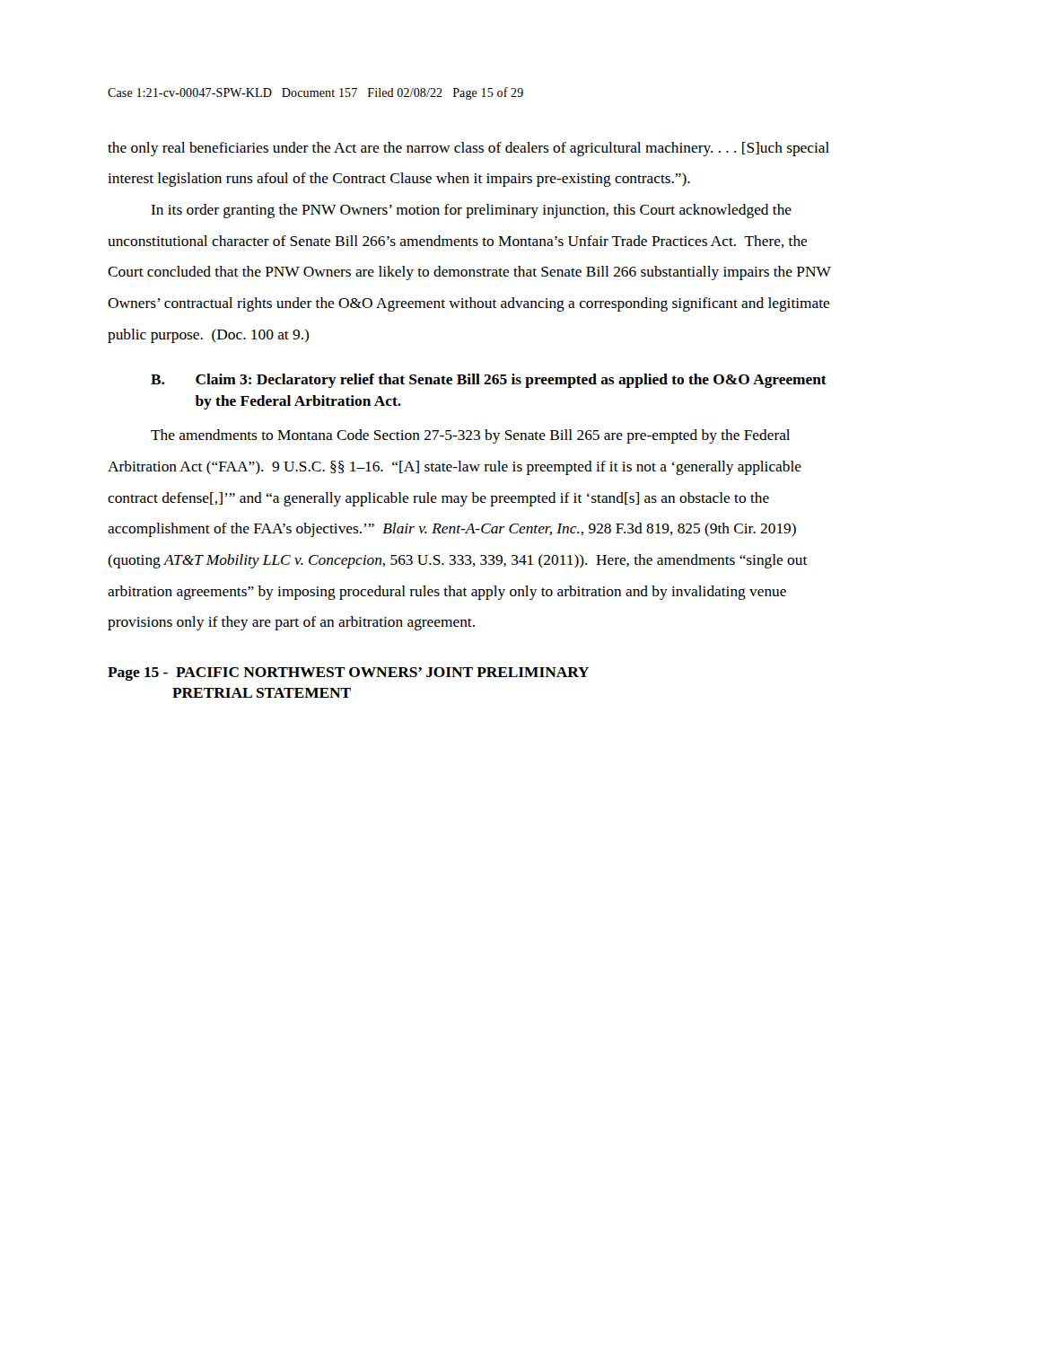Case 1:21-cv-00047-SPW-KLD Document 157 Filed 02/08/22 Page 15 of 29
the only real beneficiaries under the Act are the narrow class of dealers of agricultural machinery. . . . [S]uch special interest legislation runs afoul of the Contract Clause when it impairs pre-existing contracts.”).
In its order granting the PNW Owners’ motion for preliminary injunction, this Court acknowledged the unconstitutional character of Senate Bill 266’s amendments to Montana’s Unfair Trade Practices Act. There, the Court concluded that the PNW Owners are likely to demonstrate that Senate Bill 266 substantially impairs the PNW Owners’ contractual rights under the O&O Agreement without advancing a corresponding significant and legitimate public purpose. (Doc. 100 at 9.)
B. Claim 3: Declaratory relief that Senate Bill 265 is preempted as applied to the O&O Agreement by the Federal Arbitration Act.
The amendments to Montana Code Section 27-5-323 by Senate Bill 265 are pre-empted by the Federal Arbitration Act (“FAA”). 9 U.S.C. §§ 1–16. “[A] state-law rule is preempted if it is not a ‘generally applicable contract defense[,]’” and “a generally applicable rule may be preempted if it ‘stand[s] as an obstacle to the accomplishment of the FAA’s objectives.’” Blair v. Rent-A-Car Center, Inc., 928 F.3d 819, 825 (9th Cir. 2019) (quoting AT&T Mobility LLC v. Concepcion, 563 U.S. 333, 339, 341 (2011)). Here, the amendments “single out arbitration agreements” by imposing procedural rules that apply only to arbitration and by invalidating venue provisions only if they are part of an arbitration agreement.
Page 15 - PACIFIC NORTHWEST OWNERS’ JOINT PRELIMINARY PRETRIAL STATEMENT